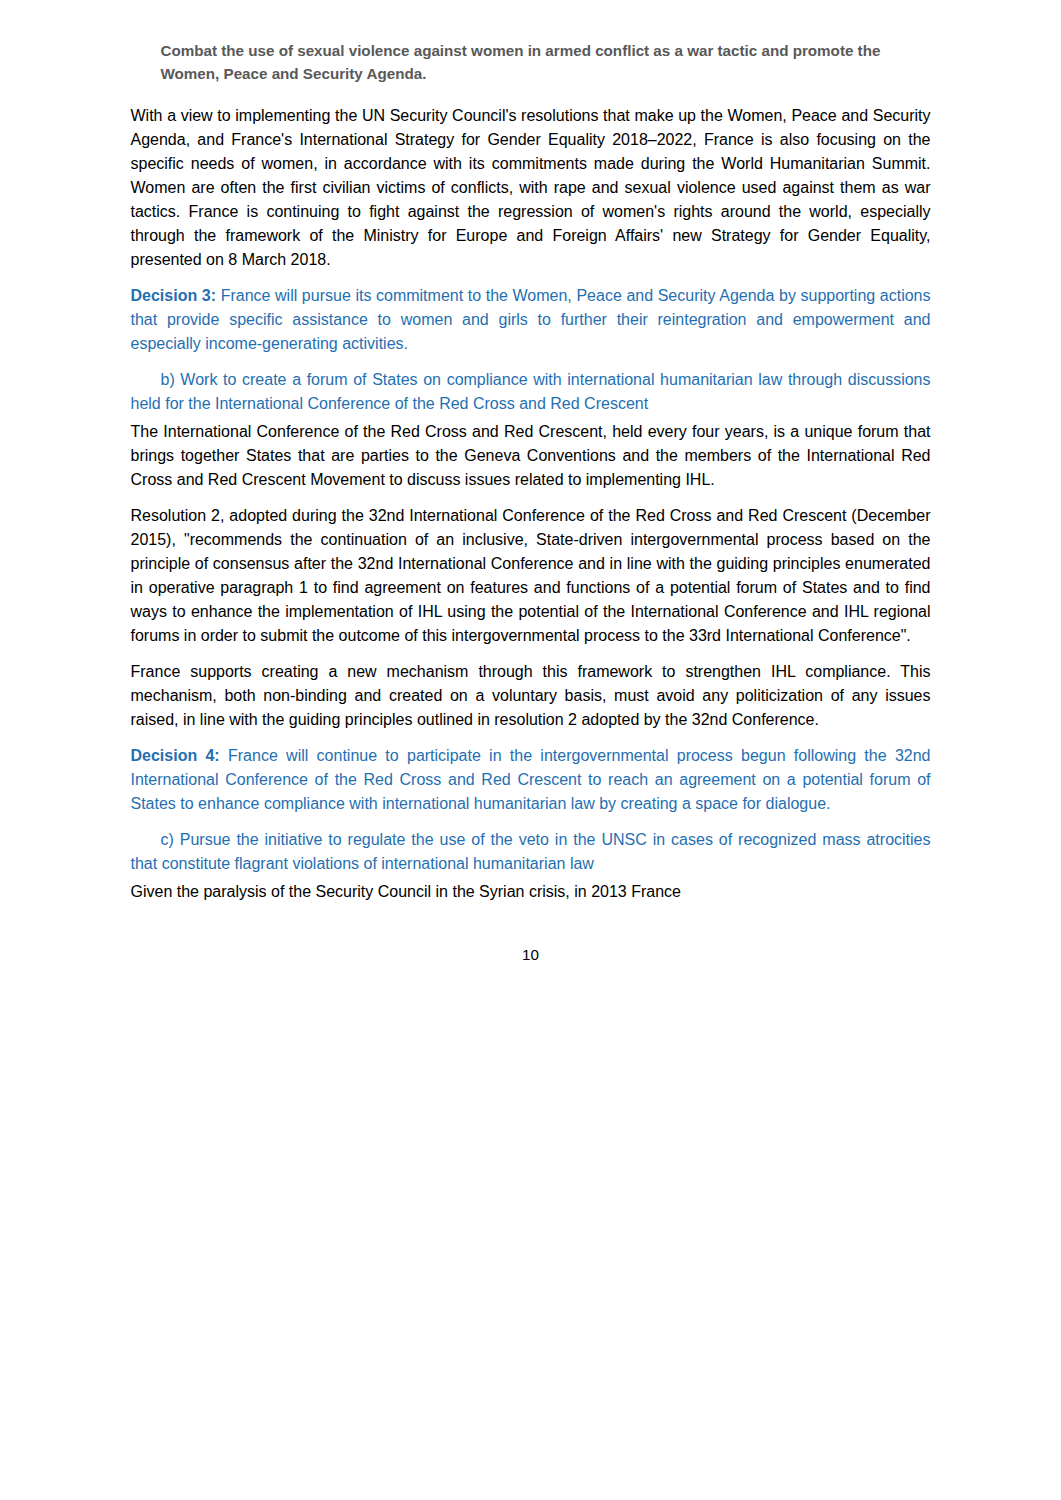Combat the use of sexual violence against women in armed conflict as a war tactic and promote the Women, Peace and Security Agenda.
With a view to implementing the UN Security Council's resolutions that make up the Women, Peace and Security Agenda, and France's International Strategy for Gender Equality 2018–2022, France is also focusing on the specific needs of women, in accordance with its commitments made during the World Humanitarian Summit. Women are often the first civilian victims of conflicts, with rape and sexual violence used against them as war tactics. France is continuing to fight against the regression of women's rights around the world, especially through the framework of the Ministry for Europe and Foreign Affairs' new Strategy for Gender Equality, presented on 8 March 2018.
Decision 3: France will pursue its commitment to the Women, Peace and Security Agenda by supporting actions that provide specific assistance to women and girls to further their reintegration and empowerment and especially income-generating activities.
b) Work to create a forum of States on compliance with international humanitarian law through discussions held for the International Conference of the Red Cross and Red Crescent
The International Conference of the Red Cross and Red Crescent, held every four years, is a unique forum that brings together States that are parties to the Geneva Conventions and the members of the International Red Cross and Red Crescent Movement to discuss issues related to implementing IHL.
Resolution 2, adopted during the 32nd International Conference of the Red Cross and Red Crescent (December 2015), "recommends the continuation of an inclusive, State-driven intergovernmental process based on the principle of consensus after the 32nd International Conference and in line with the guiding principles enumerated in operative paragraph 1 to find agreement on features and functions of a potential forum of States and to find ways to enhance the implementation of IHL using the potential of the International Conference and IHL regional forums in order to submit the outcome of this intergovernmental process to the 33rd International Conference".
France supports creating a new mechanism through this framework to strengthen IHL compliance. This mechanism, both non-binding and created on a voluntary basis, must avoid any politicization of any issues raised, in line with the guiding principles outlined in resolution 2 adopted by the 32nd Conference.
Decision 4: France will continue to participate in the intergovernmental process begun following the 32nd International Conference of the Red Cross and Red Crescent to reach an agreement on a potential forum of States to enhance compliance with international humanitarian law by creating a space for dialogue.
c) Pursue the initiative to regulate the use of the veto in the UNSC in cases of recognized mass atrocities that constitute flagrant violations of international humanitarian law
Given the paralysis of the Security Council in the Syrian crisis, in 2013 France
10